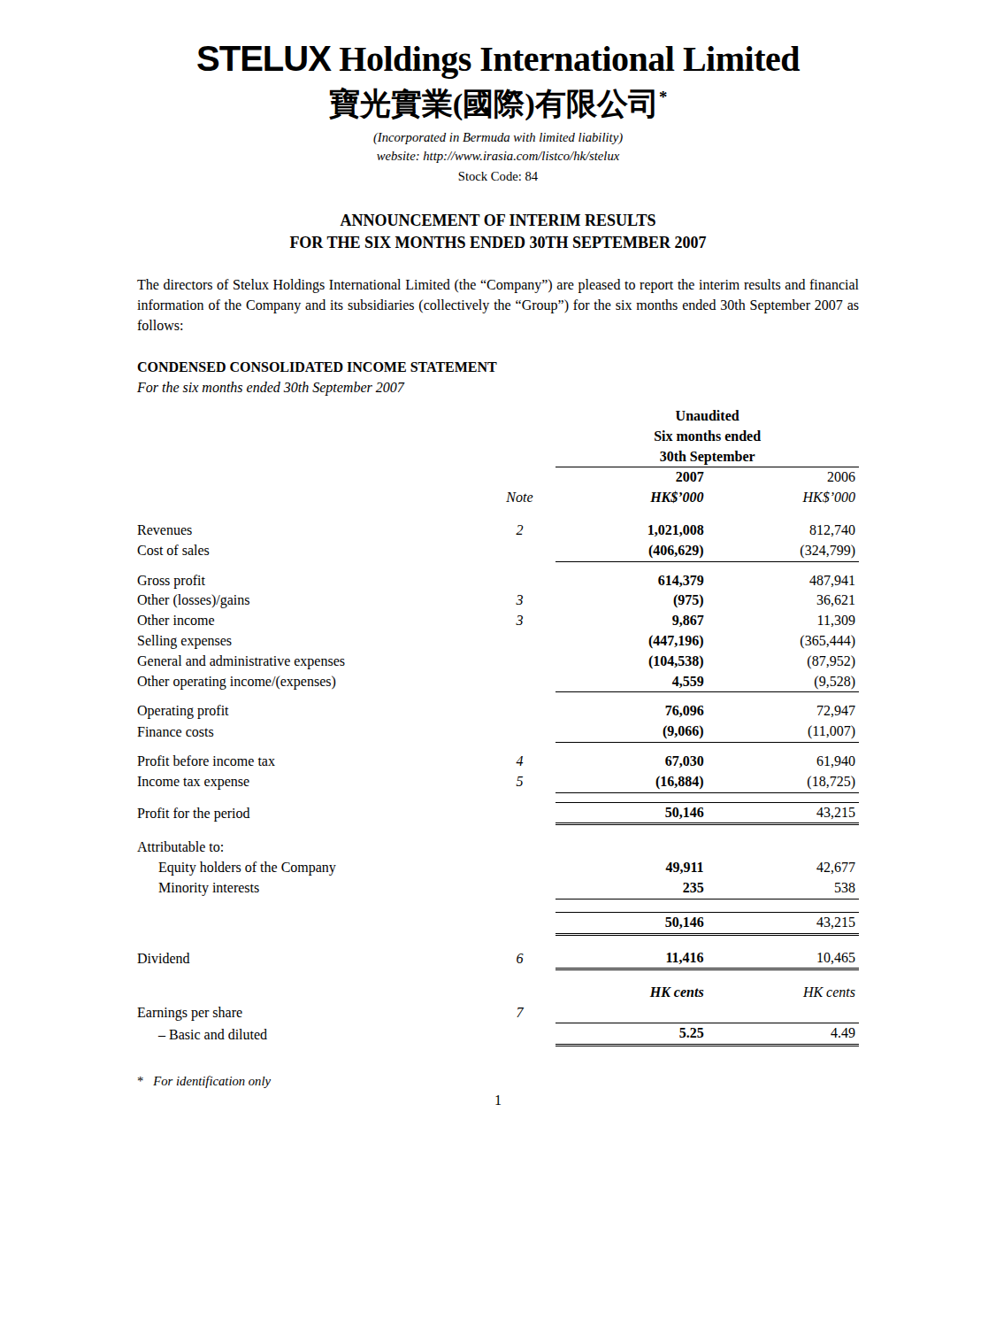STELUX Holdings International Limited
寶光實業(國際)有限公司*
(Incorporated in Bermuda with limited liability)
website: http://www.irasia.com/listco/hk/stelux
Stock Code: 84
ANNOUNCEMENT OF INTERIM RESULTS
FOR THE SIX MONTHS ENDED 30TH SEPTEMBER 2007
The directors of Stelux Holdings International Limited (the “Company”) are pleased to report the interim results and financial information of the Company and its subsidiaries (collectively the “Group”) for the six months ended 30th September 2007 as follows:
CONDENSED CONSOLIDATED INCOME STATEMENT
For the six months ended 30th September 2007
| | | Unaudited |
| | | Six months ended |
| | | 30th September |
| | | 2007 | 2006 |
| | Note | HK$’000 | HK$’000 |
| Revenues | 2 | 1,021,008 | 812,740 |
| Cost of sales | | (406,629) | (324,799) |
| Gross profit | | 614,379 | 487,941 |
| Other (losses)/gains | 3 | (975) | 36,621 |
| Other income | 3 | 9,867 | 11,309 |
| Selling expenses | | (447,196) | (365,444) |
| General and administrative expenses | | (104,538) | (87,952) |
| Other operating income/(expenses) | | 4,559 | (9,528) |
| Operating profit | | 76,096 | 72,947 |
| Finance costs | | (9,066) | (11,007) |
| Profit before income tax | 4 | 67,030 | 61,940 |
| Income tax expense | 5 | (16,884) | (18,725) |
| Profit for the period | | 50,146 | 43,215 |
| Attributable to: | | | |
| Equity holders of the Company | | 49,911 | 42,677 |
| Minority interests | | 235 | 538 |
| | | 50,146 | 43,215 |
| Dividend | 6 | 11,416 | 10,465 |
| | | HK cents | HK cents |
| Earnings per share | 7 | | |
| – Basic and diluted | | 5.25 | 4.49 |
* For identification only
1